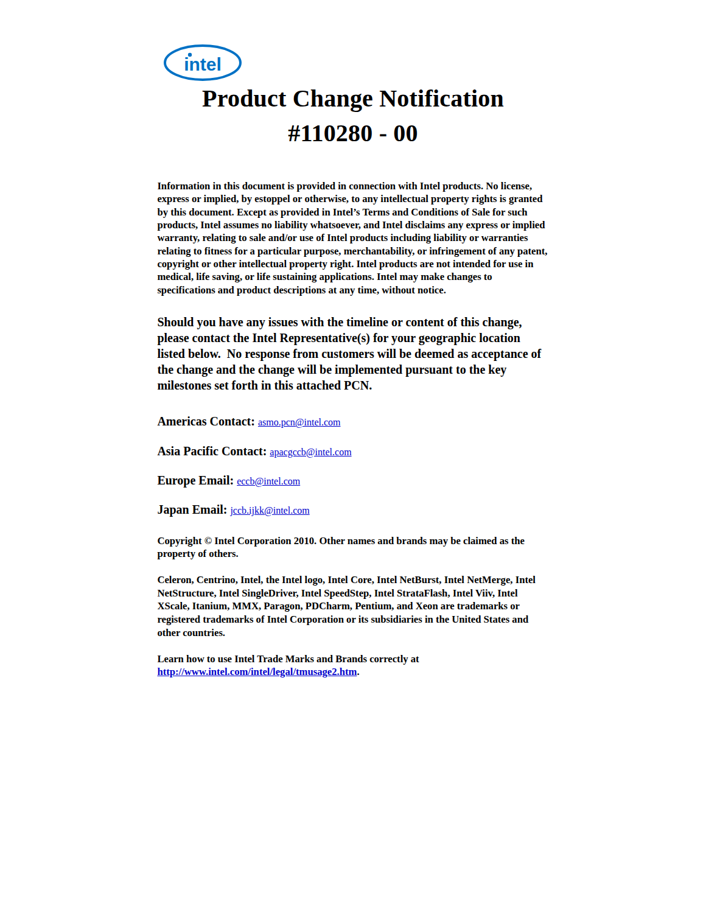intel
Product Change Notification #110280 - 00
Information in this document is provided in connection with Intel products. No license, express or implied, by estoppel or otherwise, to any intellectual property rights is granted by this document. Except as provided in Intel’s Terms and Conditions of Sale for such products, Intel assumes no liability whatsoever, and Intel disclaims any express or implied warranty, relating to sale and/or use of Intel products including liability or warranties relating to fitness for a particular purpose, merchantability, or infringement of any patent, copyright or other intellectual property right. Intel products are not intended for use in medical, life saving, or life sustaining applications. Intel may make changes to specifications and product descriptions at any time, without notice.
Should you have any issues with the timeline or content of this change, please contact the Intel Representative(s) for your geographic location listed below. No response from customers will be deemed as acceptance of the change and the change will be implemented pursuant to the key milestones set forth in this attached PCN.
Americas Contact: asmo.pcn@intel.com
Asia Pacific Contact: apacgccb@intel.com
Europe Email: eccb@intel.com
Japan Email: jccb.ijkk@intel.com
Copyright © Intel Corporation 2010. Other names and brands may be claimed as the property of others.
Celeron, Centrino, Intel, the Intel logo, Intel Core, Intel NetBurst, Intel NetMerge, Intel NetStructure, Intel SingleDriver, Intel SpeedStep, Intel StrataFlash, Intel Viiv, Intel XScale, Itanium, MMX, Paragon, PDCharm, Pentium, and Xeon are trademarks or registered trademarks of Intel Corporation or its subsidiaries in the United States and other countries.
Learn how to use Intel Trade Marks and Brands correctly at http://www.intel.com/intel/legal/tmusage2.htm.